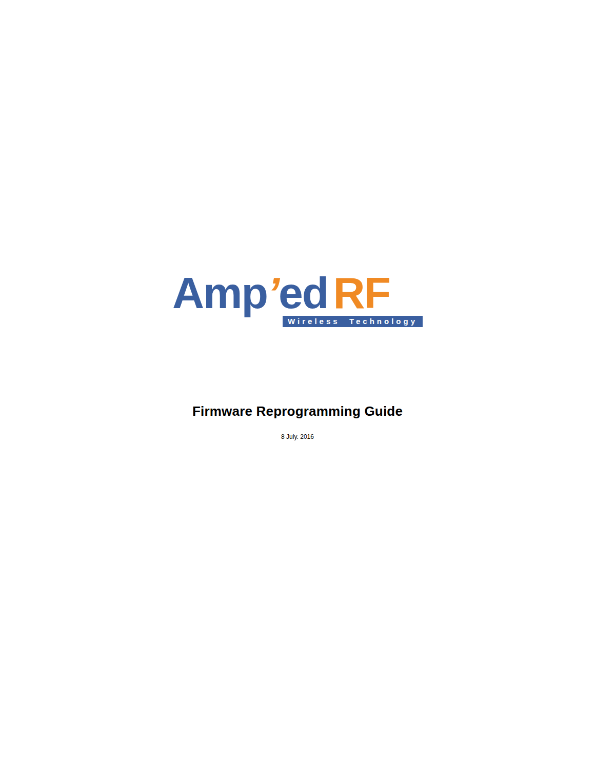Amp’ed RF
Wireless Technology
Firmware Reprogramming Guide
8 July. 2016